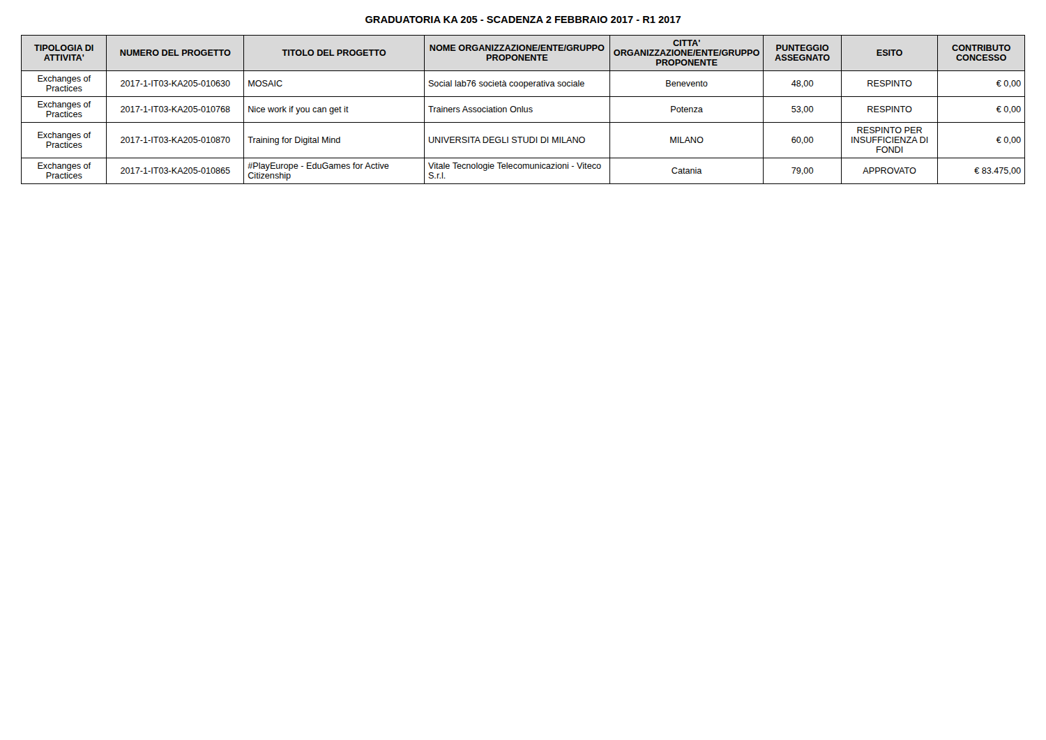GRADUATORIA KA 205 - SCADENZA 2 FEBBRAIO 2017 - R1 2017
| TIPOLOGIA DI ATTIVITA' | NUMERO DEL PROGETTO | TITOLO DEL PROGETTO | NOME ORGANIZZAZIONE/ENTE/GRUPPO PROPONENTE | CITTA' ORGANIZZAZIONE/ENTE/GRUPPO PROPONENTE | PUNTEGGIO ASSEGNATO | ESITO | CONTRIBUTO CONCESSO |
| --- | --- | --- | --- | --- | --- | --- | --- |
| Exchanges of Practices | 2017-1-IT03-KA205-010630 | MOSAIC | Social lab76 società cooperativa sociale | Benevento | 48,00 | RESPINTO | € 0,00 |
| Exchanges of Practices | 2017-1-IT03-KA205-010768 | Nice work if you can get it | Trainers Association Onlus | Potenza | 53,00 | RESPINTO | € 0,00 |
| Exchanges of Practices | 2017-1-IT03-KA205-010870 | Training for Digital Mind | UNIVERSITA DEGLI STUDI DI MILANO | MILANO | 60,00 | RESPINTO PER INSUFFICIENZA DI FONDI | € 0,00 |
| Exchanges of Practices | 2017-1-IT03-KA205-010865 | #PlayEurope - EduGames for Active Citizenship | Vitale Tecnologie Telecomunicazioni - Viteco S.r.l. | Catania | 79,00 | APPROVATO | € 83.475,00 |